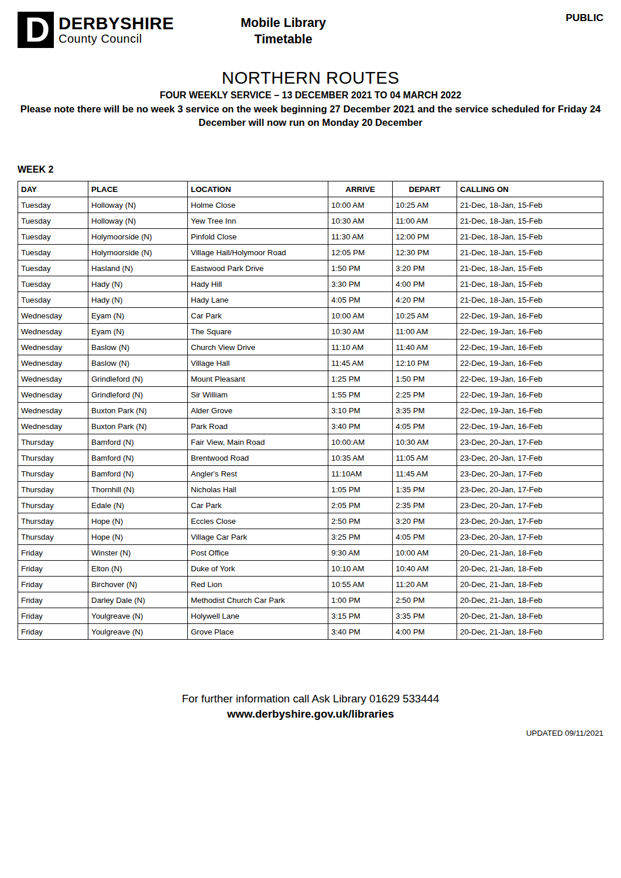PUBLIC
D
DERBYSHIRE
County Council
Mobile Library
Timetable
NORTHERN ROUTES
FOUR WEEKLY SERVICE – 13 DECEMBER 2021 TO 04 MARCH 2022
Please note there will be no week 3 service on the week beginning 27 December 2021 and the service scheduled for Friday 24 December will now run on Monday 20 December
WEEK 2
| DAY | PLACE | LOCATION | ARRIVE | DEPART | CALLING ON |
| --- | --- | --- | --- | --- | --- |
| Tuesday | Holloway (N) | Holme Close | 10:00 AM | 10:25 AM | 21-Dec, 18-Jan, 15-Feb |
| Tuesday | Holloway (N) | Yew Tree Inn | 10:30 AM | 11:00 AM | 21-Dec, 18-Jan, 15-Feb |
| Tuesday | Holymoorside (N) | Pinfold Close | 11:30 AM | 12:00 PM | 21-Dec, 18-Jan, 15-Feb |
| Tuesday | Holymoorside (N) | Village Hall/Holymoor Road | 12:05 PM | 12:30 PM | 21-Dec, 18-Jan, 15-Feb |
| Tuesday | Hasland (N) | Eastwood Park Drive | 1:50 PM | 3:20 PM | 21-Dec, 18-Jan, 15-Feb |
| Tuesday | Hady (N) | Hady Hill | 3:30 PM | 4:00 PM | 21-Dec, 18-Jan, 15-Feb |
| Tuesday | Hady (N) | Hady Lane | 4:05 PM | 4:20 PM | 21-Dec, 18-Jan, 15-Feb |
| Wednesday | Eyam (N) | Car Park | 10:00 AM | 10:25 AM | 22-Dec, 19-Jan, 16-Feb |
| Wednesday | Eyam (N) | The Square | 10:30 AM | 11:00 AM | 22-Dec, 19-Jan, 16-Feb |
| Wednesday | Baslow (N) | Church View Drive | 11:10 AM | 11:40 AM | 22-Dec, 19-Jan, 16-Feb |
| Wednesday | Baslow (N) | Village Hall | 11:45 AM | 12:10 PM | 22-Dec, 19-Jan, 16-Feb |
| Wednesday | Grindleford (N) | Mount Pleasant | 1:25 PM | 1:50 PM | 22-Dec, 19-Jan, 16-Feb |
| Wednesday | Grindleford (N) | Sir William | 1:55 PM | 2:25 PM | 22-Dec, 19-Jan, 16-Feb |
| Wednesday | Buxton Park (N) | Alder Grove | 3:10 PM | 3:35 PM | 22-Dec, 19-Jan, 16-Feb |
| Wednesday | Buxton Park (N) | Park Road | 3:40 PM | 4:05 PM | 22-Dec, 19-Jan, 16-Feb |
| Thursday | Bamford (N) | Fair View, Main Road | 10:00:AM | 10:30 AM | 23-Dec, 20-Jan, 17-Feb |
| Thursday | Bamford (N) | Brentwood Road | 10:35 AM | 11:05 AM | 23-Dec, 20-Jan, 17-Feb |
| Thursday | Bamford (N) | Angler's Rest | 11:10AM | 11:45 AM | 23-Dec, 20-Jan, 17-Feb |
| Thursday | Thornhill (N) | Nicholas Hall | 1:05 PM | 1:35 PM | 23-Dec, 20-Jan, 17-Feb |
| Thursday | Edale (N) | Car Park | 2:05 PM | 2:35 PM | 23-Dec, 20-Jan, 17-Feb |
| Thursday | Hope (N) | Eccles Close | 2:50 PM | 3:20 PM | 23-Dec, 20-Jan, 17-Feb |
| Thursday | Hope (N) | Village Car Park | 3:25 PM | 4:05 PM | 23-Dec, 20-Jan, 17-Feb |
| Friday | Winster (N) | Post Office | 9:30 AM | 10:00 AM | 20-Dec, 21-Jan, 18-Feb |
| Friday | Elton (N) | Duke of York | 10:10 AM | 10:40 AM | 20-Dec, 21-Jan, 18-Feb |
| Friday | Birchover (N) | Red Lion | 10:55 AM | 11:20 AM | 20-Dec, 21-Jan, 18-Feb |
| Friday | Darley Dale (N) | Methodist Church Car Park | 1:00 PM | 2:50 PM | 20-Dec, 21-Jan, 18-Feb |
| Friday | Youlgreave (N) | Holywell Lane | 3:15 PM | 3:35 PM | 20-Dec, 21-Jan, 18-Feb |
| Friday | Youlgreave (N) | Grove Place | 3:40 PM | 4:00 PM | 20-Dec, 21-Jan, 18-Feb |
For further information call Ask Library 01629 533444
www.derbyshire.gov.uk/libraries
UPDATED 09/11/2021